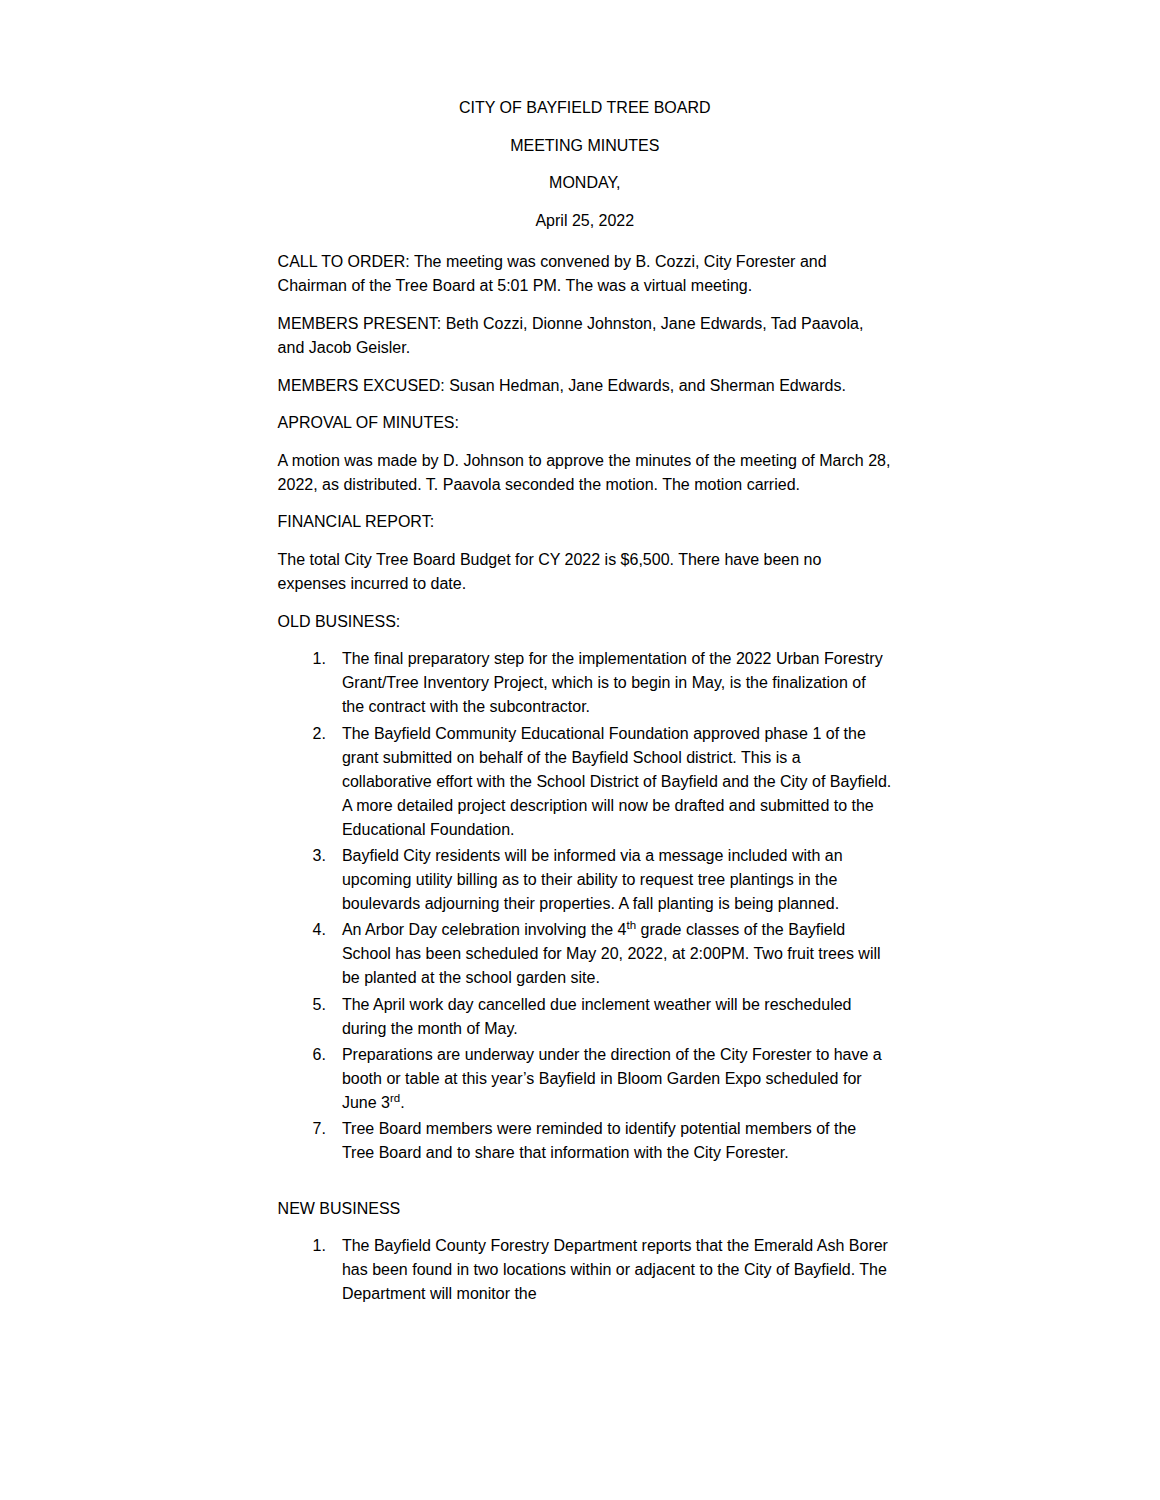CITY OF BAYFIELD TREE BOARD
MEETING MINUTES
MONDAY,
April 25, 2022
CALL TO ORDER: The meeting was convened by B. Cozzi, City Forester and Chairman of the Tree Board at 5:01 PM. The was a virtual meeting.
MEMBERS PRESENT: Beth Cozzi, Dionne Johnston, Jane Edwards, Tad Paavola, and Jacob Geisler.
MEMBERS EXCUSED: Susan Hedman, Jane Edwards, and Sherman Edwards.
APROVAL OF MINUTES:
A motion was made by D. Johnson to approve the minutes of the meeting of March 28, 2022, as distributed. T. Paavola seconded the motion. The motion carried.
FINANCIAL REPORT:
The total City Tree Board Budget for CY 2022 is $6,500. There have been no expenses incurred to date.
OLD BUSINESS:
The final preparatory step for the implementation of the 2022 Urban Forestry Grant/Tree Inventory Project, which is to begin in May, is the finalization of the contract with the subcontractor.
The Bayfield Community Educational Foundation approved phase 1 of the grant submitted on behalf of the Bayfield School district. This is a collaborative effort with the School District of Bayfield and the City of Bayfield. A more detailed project description will now be drafted and submitted to the Educational Foundation.
Bayfield City residents will be informed via a message included with an upcoming utility billing as to their ability to request tree plantings in the boulevards adjourning their properties. A fall planting is being planned.
An Arbor Day celebration involving the 4th grade classes of the Bayfield School has been scheduled for May 20, 2022, at 2:00PM. Two fruit trees will be planted at the school garden site.
The April work day cancelled due inclement weather will be rescheduled during the month of May.
Preparations are underway under the direction of the City Forester to have a booth or table at this year’s Bayfield in Bloom Garden Expo scheduled for June 3rd.
Tree Board members were reminded to identify potential members of the Tree Board and to share that information with the City Forester.
NEW BUSINESS
The Bayfield County Forestry Department reports that the Emerald Ash Borer has been found in two locations within or adjacent to the City of Bayfield. The Department will monitor the